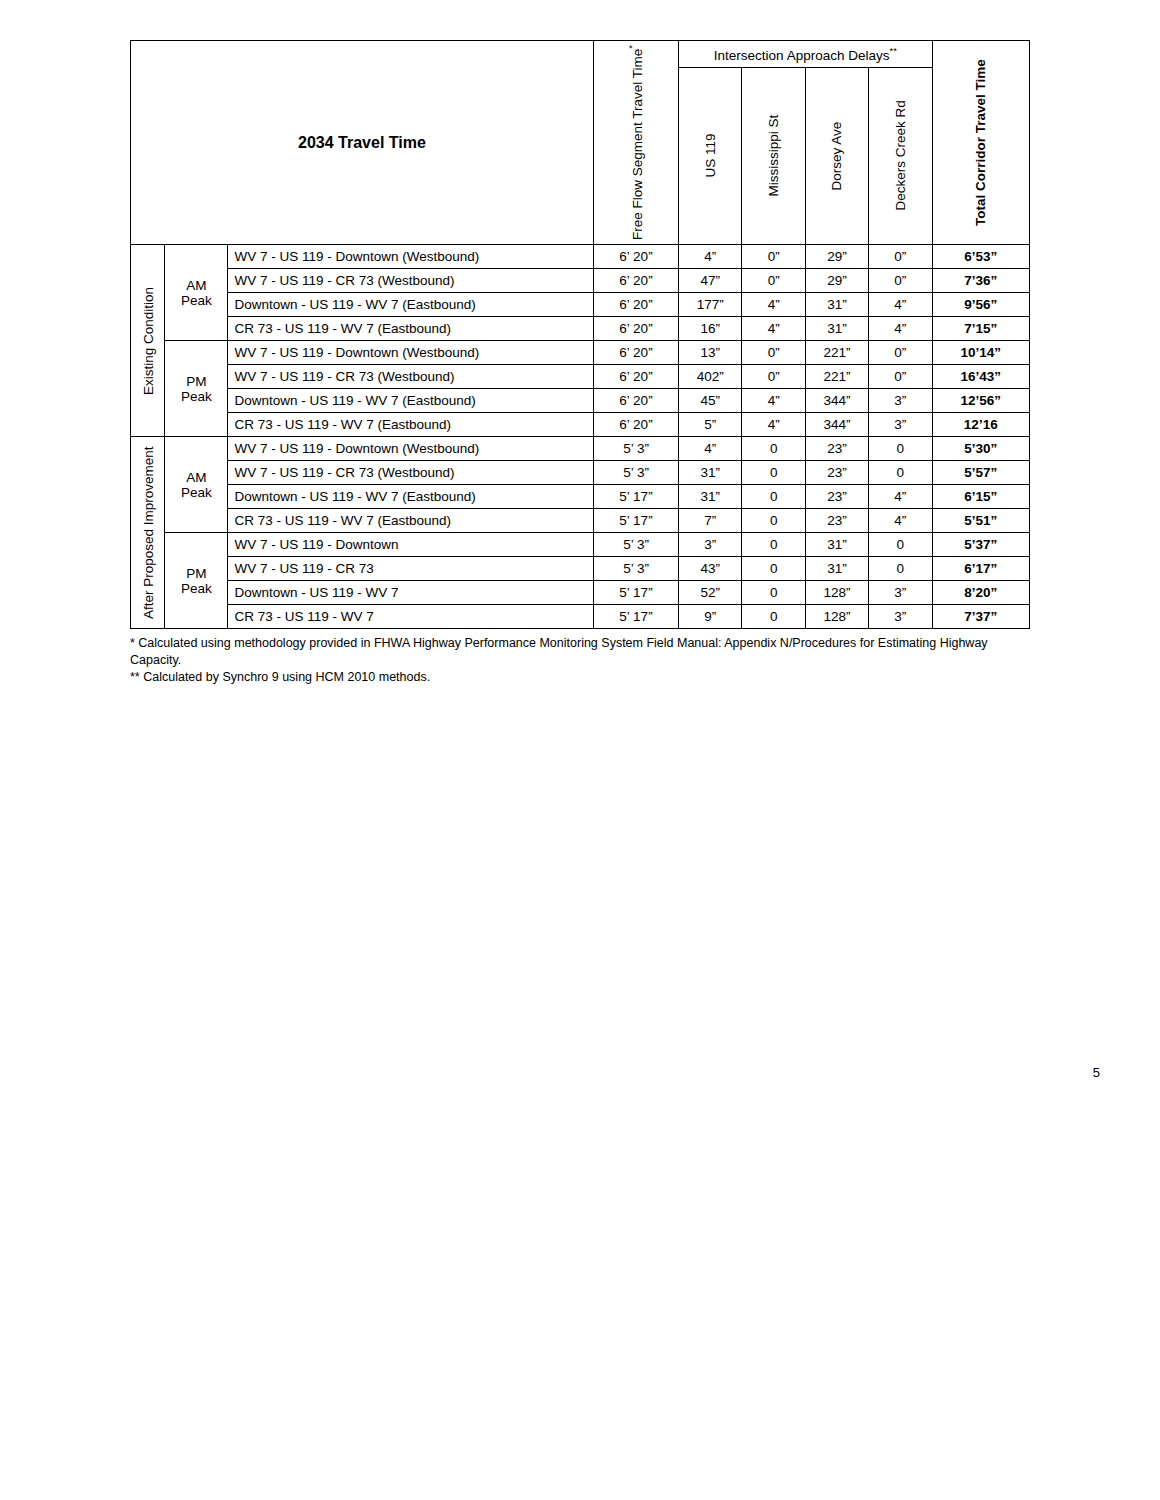| 2034 Travel Time | Free Flow Segment Travel Time * | Intersection Approach Delays ** | Total Corridor Travel Time |
| --- | --- | --- | --- |
| US 119 | Mississippi St | Dorsey Ave | Deckers Creek Rd |
| Existing Condition | AM Peak | WV 7 - US 119 - Downtown (Westbound) | 6’ 20” | 4” | 0” | 29” | 0” | 6’53” |
| WV 7 - US 119 - CR 73 (Westbound) | 6’ 20” | 47” | 0” | 29” | 0” | 7’36” |
| Downtown - US 119 - WV 7 (Eastbound) | 6’ 20” | 177” | 4” | 31” | 4” | 9’56” |
| CR 73 - US 119 - WV 7 (Eastbound) | 6’ 20” | 16” | 4” | 31” | 4” | 7’15” |
| PM Peak | WV 7 - US 119 - Downtown (Westbound) | 6’ 20” | 13” | 0” | 221” | 0” | 10’14” |
| WV 7 - US 119 - CR 73 (Westbound) | 6’ 20” | 402” | 0” | 221” | 0” | 16’43” |
| Downtown - US 119 - WV 7 (Eastbound) | 6’ 20” | 45” | 4” | 344” | 3” | 12’56” |
| CR 73 - US 119 - WV 7 (Eastbound) | 6’ 20” | 5” | 4” | 344” | 3” | 12’16 |
| After Proposed Improvement | AM Peak | WV 7 - US 119 - Downtown (Westbound) | 5’ 3” | 4” | 0 | 23” | 0 | 5’30” |
| WV 7 - US 119 - CR 73 (Westbound) | 5’ 3” | 31” | 0 | 23” | 0 | 5’57” |
| Downtown - US 119 - WV 7 (Eastbound) | 5’ 17” | 31” | 0 | 23” | 4” | 6’15” |
| CR 73 - US 119 - WV 7 (Eastbound) | 5’ 17” | 7” | 0 | 23” | 4” | 5’51” |
| PM Peak | WV 7 - US 119 - Downtown | 5’ 3” | 3” | 0 | 31” | 0 | 5’37” |
| WV 7 - US 119 - CR 73 | 5’ 3” | 43” | 0 | 31” | 0 | 6’17” |
| Downtown - US 119 - WV 7 | 5’ 17” | 52” | 0 | 128” | 3” | 8’20” |
| CR 73 - US 119 - WV 7 | 5’ 17” | 9” | 0 | 128” | 3” | 7’37” |
* Calculated using methodology provided in FHWA Highway Performance Monitoring System Field Manual: Appendix N/Procedures for Estimating Highway Capacity.
** Calculated by Synchro 9 using HCM 2010 methods.
5